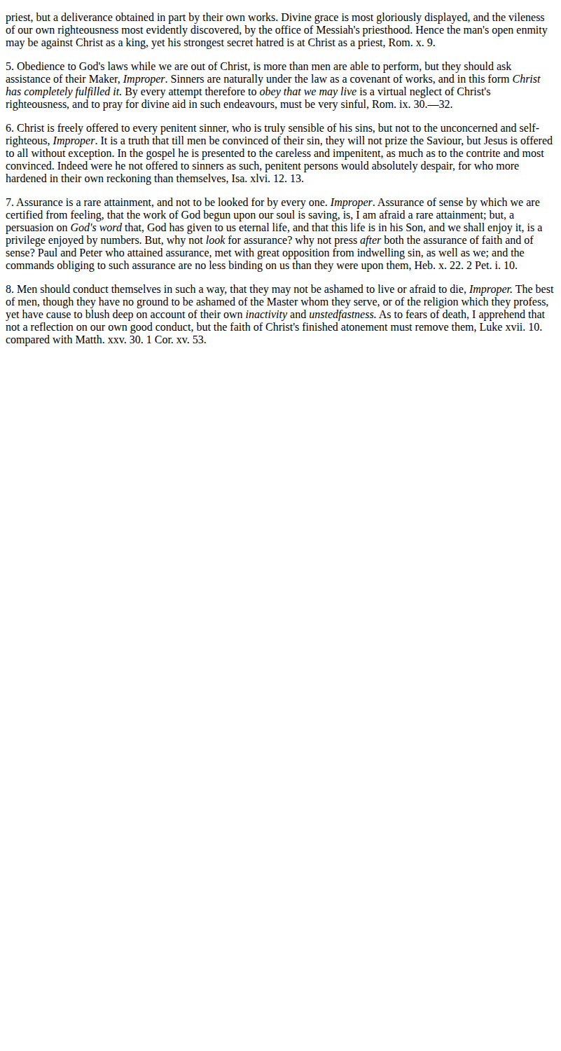priest, but a deliverance obtained in part by their own works. Divine grace is most gloriously displayed, and the vileness of our own righteousness most evidently discovered, by the office of Messiah's priesthood. Hence the man's open enmity may be against Christ as a king, yet his strongest secret hatred is at Christ as a priest, Rom. x. 9.
5. Obedience to God's laws while we are out of Christ, is more than men are able to perform, but they should ask assistance of their Maker, Improper. Sinners are naturally under the law as a covenant of works, and in this form Christ has completely fulfilled it. By every attempt therefore to obey that we may live is a virtual neglect of Christ's righteousness, and to pray for divine aid in such endeavours, must be very sinful, Rom. ix. 30.—32.
6. Christ is freely offered to every penitent sinner, who is truly sensible of his sins, but not to the unconcerned and self-righteous, Improper. It is a truth that till men be convinced of their sin, they will not prize the Saviour, but Jesus is offered to all without exception. In the gospel he is presented to the careless and impenitent, as much as to the contrite and most convinced. Indeed were he not offered to sinners as such, penitent persons would absolutely despair, for who more hardened in their own reckoning than themselves, Isa. xlvi. 12. 13.
7. Assurance is a rare attainment, and not to be looked for by every one. Improper. Assurance of sense by which we are certified from feeling, that the work of God begun upon our soul is saving, is, I am afraid a rare attainment; but, a persuasion on God's word that, God has given to us eternal life, and that this life is in his Son, and we shall enjoy it, is a privilege enjoyed by numbers. But, why not look for assurance? why not press after both the assurance of faith and of sense? Paul and Peter who attained assurance, met with great opposition from indwelling sin, as well as we; and the commands obliging to such assurance are no less binding on us than they were upon them, Heb. x. 22. 2 Pet. i. 10.
8. Men should conduct themselves in such a way, that they may not be ashamed to live or afraid to die, Improper. The best of men, though they have no ground to be ashamed of the Master whom they serve, or of the religion which they profess, yet have cause to blush deep on account of their own inactivity and unstedfastness. As to fears of death, I apprehend that not a reflection on our own good conduct, but the faith of Christ's finished atonement must remove them, Luke xvii. 10. compared with Matth. xxv. 30. 1 Cor. xv. 53.